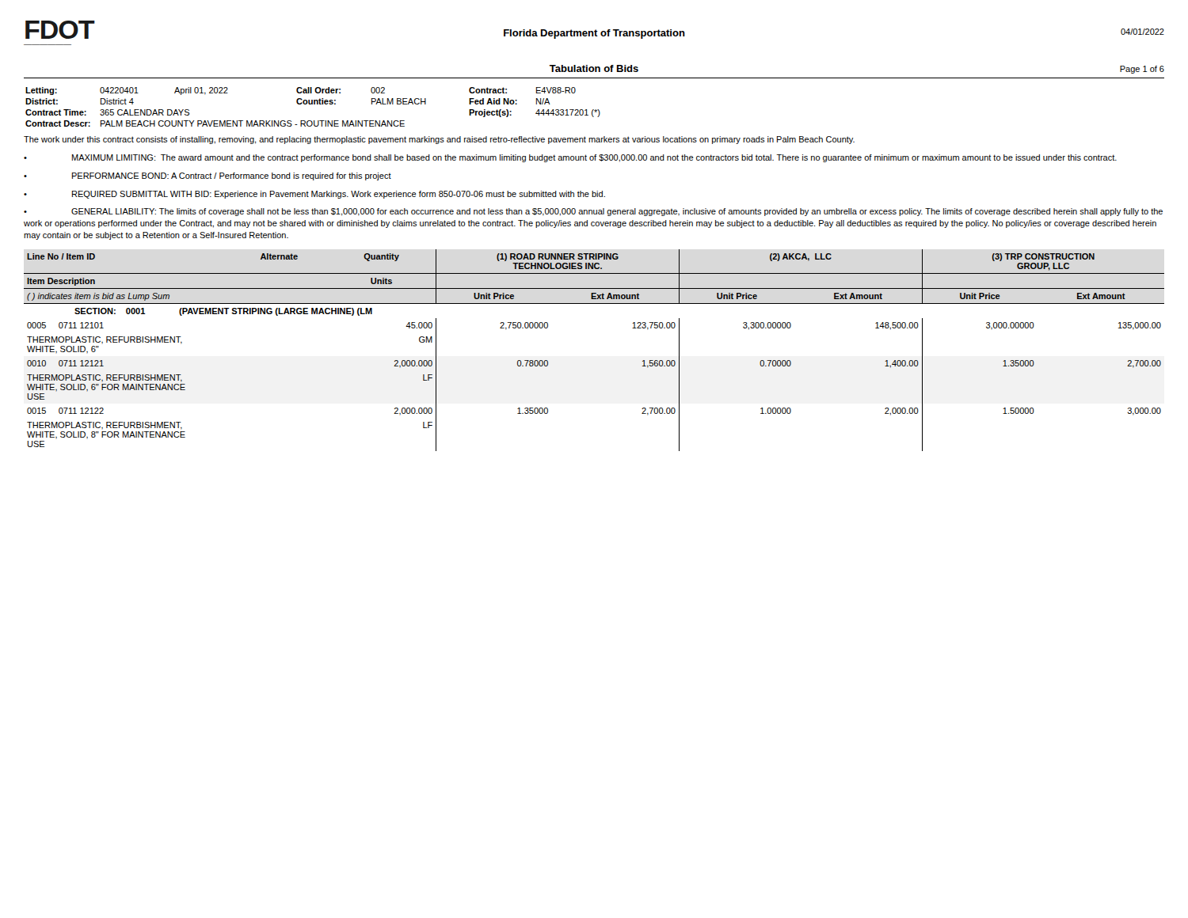FDOT
——————
Florida Department of Transportation
04/01/2022
Tabulation of Bids
Page 1 of 6
| Letting: | 04220401 | April 01, 2022 | Call Order: | 002 | Contract: | E4V88-R0 |
| District: | District 4 | Counties: | PALM BEACH | Fed Aid No: | N/A |
| Contract Time: | 365 CALENDAR DAYS | | | Project(s): | 44443317201 (*) |
| Contract Descr: | PALM BEACH COUNTY PAVEMENT MARKINGS - ROUTINE MAINTENANCE |
The work under this contract consists of installing, removing, and replacing thermoplastic pavement markings and raised retro-reflective pavement markers at various locations on primary roads in Palm Beach County.
•MAXIMUM LIMITING: The award amount and the contract performance bond shall be based on the maximum limiting budget amount of $300,000.00 and not the contractors bid total. There is no guarantee of minimum or maximum amount to be issued under this contract.
•PERFORMANCE BOND: A Contract / Performance bond is required for this project
•REQUIRED SUBMITTAL WITH BID: Experience in Pavement Markings. Work experience form 850-070-06 must be submitted with the bid.
•GENERAL LIABILITY: The limits of coverage shall not be less than $1,000,000 for each occurrence and not less than a $5,000,000 annual general aggregate, inclusive of amounts provided by an umbrella or excess policy. The limits of coverage described herein shall apply fully to the work or operations performed under the Contract, and may not be shared with or diminished by claims unrelated to the contract. The policy/ies and coverage described herein may be subject to a deductible. Pay all deductibles as required by the policy. No policy/ies or coverage described herein may contain or be subject to a Retention or a Self-Insured Retention.
| Line No / Item ID | Alternate | Quantity | (1) ROAD RUNNER STRIPING TECHNOLOGIES INC. | (2) AKCA, LLC | (3) TRP CONSTRUCTION GROUP, LLC |
| Item Description | | Units | | | |
| ( ) indicates item is bid as Lump Sum | | Unit Price | Ext Amount | Unit Price | Ext Amount | Unit Price | Ext Amount |
| SECTION: 0001 (PAVEMENT STRIPING (LARGE MACHINE) (LM |
| 0005 0711 12101 | | 45.000 | 2,750.00000 | 123,750.00 | 3,300.00000 | 148,500.00 | 3,000.00000 | 135,000.00 |
| THERMOPLASTIC, REFURBISHMENT, WHITE, SOLID, 6" | GM | | | | | | |
| 0010 0711 12121 | | 2,000.000 | 0.78000 | 1,560.00 | 0.70000 | 1,400.00 | 1.35000 | 2,700.00 |
| THERMOPLASTIC, REFURBISHMENT, WHITE, SOLID, 6" FOR MAINTENANCE USE | LF | | | | | | |
| 0015 0711 12122 | | 2,000.000 | 1.35000 | 2,700.00 | 1.00000 | 2,000.00 | 1.50000 | 3,000.00 |
| THERMOPLASTIC, REFURBISHMENT, WHITE, SOLID, 8" FOR MAINTENANCE USE | LF | | | | | | |